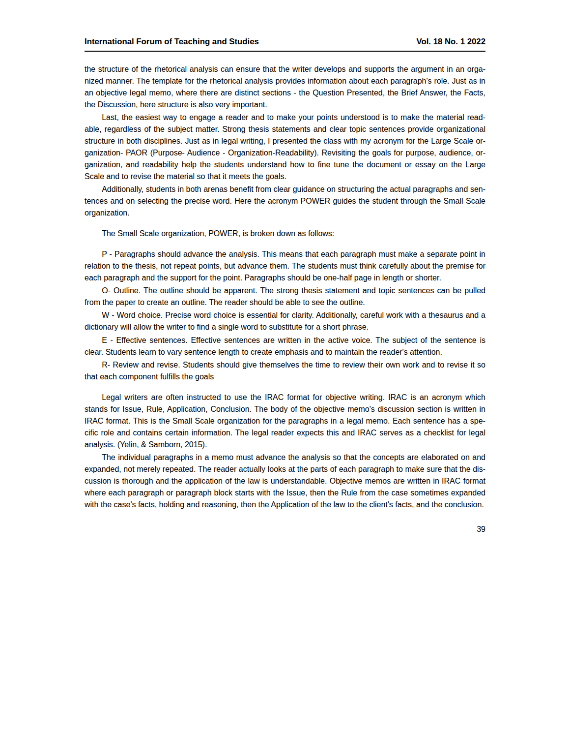International Forum of Teaching and Studies Vol. 18 No. 1 2022
the structure of the rhetorical analysis can ensure that the writer develops and supports the argument in an organized manner. The template for the rhetorical analysis provides information about each paragraph's role. Just as in an objective legal memo, where there are distinct sections - the Question Presented, the Brief Answer, the Facts, the Discussion, here structure is also very important.
Last, the easiest way to engage a reader and to make your points understood is to make the material readable, regardless of the subject matter. Strong thesis statements and clear topic sentences provide organizational structure in both disciplines. Just as in legal writing, I presented the class with my acronym for the Large Scale organization- PAOR (Purpose- Audience - Organization-Readability). Revisiting the goals for purpose, audience, organization, and readability help the students understand how to fine tune the document or essay on the Large Scale and to revise the material so that it meets the goals.
Additionally, students in both arenas benefit from clear guidance on structuring the actual paragraphs and sentences and on selecting the precise word. Here the acronym POWER guides the student through the Small Scale organization.
The Small Scale organization, POWER, is broken down as follows:
P - Paragraphs should advance the analysis. This means that each paragraph must make a separate point in relation to the thesis, not repeat points, but advance them. The students must think carefully about the premise for each paragraph and the support for the point. Paragraphs should be one-half page in length or shorter.
O- Outline. The outline should be apparent. The strong thesis statement and topic sentences can be pulled from the paper to create an outline. The reader should be able to see the outline.
W - Word choice. Precise word choice is essential for clarity. Additionally, careful work with a thesaurus and a dictionary will allow the writer to find a single word to substitute for a short phrase.
E - Effective sentences. Effective sentences are written in the active voice. The subject of the sentence is clear. Students learn to vary sentence length to create emphasis and to maintain the reader's attention.
R- Review and revise. Students should give themselves the time to review their own work and to revise it so that each component fulfills the goals
Legal writers are often instructed to use the IRAC format for objective writing. IRAC is an acronym which stands for Issue, Rule, Application, Conclusion. The body of the objective memo's discussion section is written in IRAC format. This is the Small Scale organization for the paragraphs in a legal memo. Each sentence has a specific role and contains certain information. The legal reader expects this and IRAC serves as a checklist for legal analysis. (Yelin, & Samborn, 2015).
The individual paragraphs in a memo must advance the analysis so that the concepts are elaborated on and expanded, not merely repeated. The reader actually looks at the parts of each paragraph to make sure that the discussion is thorough and the application of the law is understandable. Objective memos are written in IRAC format where each paragraph or paragraph block starts with the Issue, then the Rule from the case sometimes expanded with the case's facts, holding and reasoning, then the Application of the law to the client's facts, and the conclusion.
39